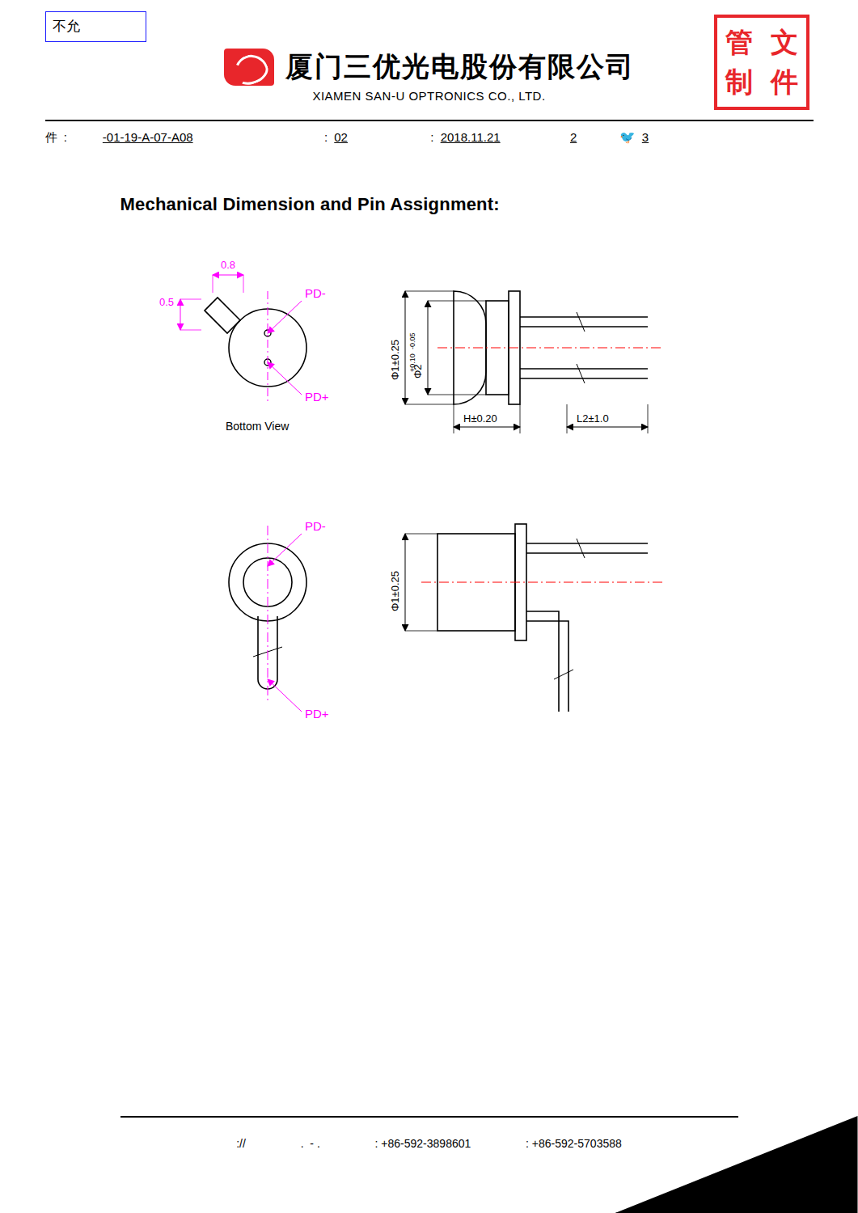不允
厦门三优光电股份有限公司
XIAMEN SAN-U OPTRONICS CO., LTD.
管文
制件
件 : -01-19-A-07-A08 : 02 : 2018.11.21 2 🐦 3
Mechanical Dimension and Pin Assignment:
0.8 0.5 PD- PD+ Bottom View Φ1±0.25 Φ2 +0.10 -0.05 H±0.20 L2±1.0 PD- PD+ Φ1±0.25
:// . - . : +86-592-3898601 : +86-592-5703588